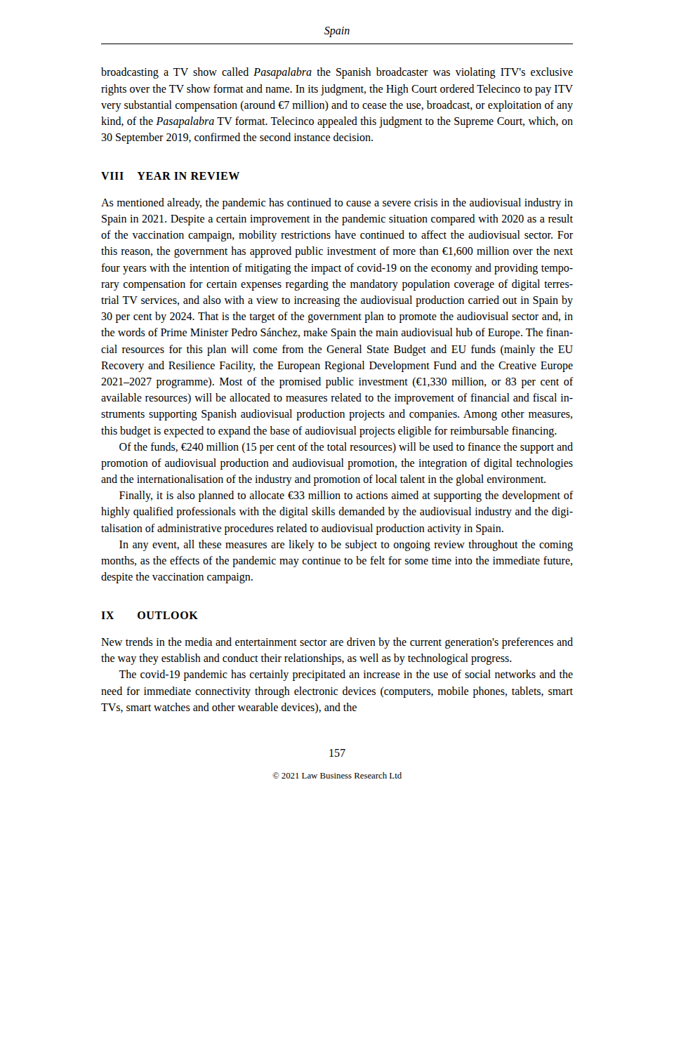Spain
broadcasting a TV show called Pasapalabra the Spanish broadcaster was violating ITV's exclusive rights over the TV show format and name. In its judgment, the High Court ordered Telecinco to pay ITV very substantial compensation (around €7 million) and to cease the use, broadcast, or exploitation of any kind, of the Pasapalabra TV format. Telecinco appealed this judgment to the Supreme Court, which, on 30 September 2019, confirmed the second instance decision.
VIIIYEAR IN REVIEW
As mentioned already, the pandemic has continued to cause a severe crisis in the audiovisual industry in Spain in 2021. Despite a certain improvement in the pandemic situation compared with 2020 as a result of the vaccination campaign, mobility restrictions have continued to affect the audiovisual sector. For this reason, the government has approved public investment of more than €1,600 million over the next four years with the intention of mitigating the impact of covid-19 on the economy and providing temporary compensation for certain expenses regarding the mandatory population coverage of digital terrestrial TV services, and also with a view to increasing the audiovisual production carried out in Spain by 30 per cent by 2024. That is the target of the government plan to promote the audiovisual sector and, in the words of Prime Minister Pedro Sánchez, make Spain the main audiovisual hub of Europe. The financial resources for this plan will come from the General State Budget and EU funds (mainly the EU Recovery and Resilience Facility, the European Regional Development Fund and the Creative Europe 2021–2027 programme). Most of the promised public investment (€1,330 million, or 83 per cent of available resources) will be allocated to measures related to the improvement of financial and fiscal instruments supporting Spanish audiovisual production projects and companies. Among other measures, this budget is expected to expand the base of audiovisual projects eligible for reimbursable financing.
Of the funds, €240 million (15 per cent of the total resources) will be used to finance the support and promotion of audiovisual production and audiovisual promotion, the integration of digital technologies and the internationalisation of the industry and promotion of local talent in the global environment.
Finally, it is also planned to allocate €33 million to actions aimed at supporting the development of highly qualified professionals with the digital skills demanded by the audiovisual industry and the digitalisation of administrative procedures related to audiovisual production activity in Spain.
In any event, all these measures are likely to be subject to ongoing review throughout the coming months, as the effects of the pandemic may continue to be felt for some time into the immediate future, despite the vaccination campaign.
IXOUTLOOK
New trends in the media and entertainment sector are driven by the current generation's preferences and the way they establish and conduct their relationships, as well as by technological progress.
The covid-19 pandemic has certainly precipitated an increase in the use of social networks and the need for immediate connectivity through electronic devices (computers, mobile phones, tablets, smart TVs, smart watches and other wearable devices), and the
157
© 2021 Law Business Research Ltd